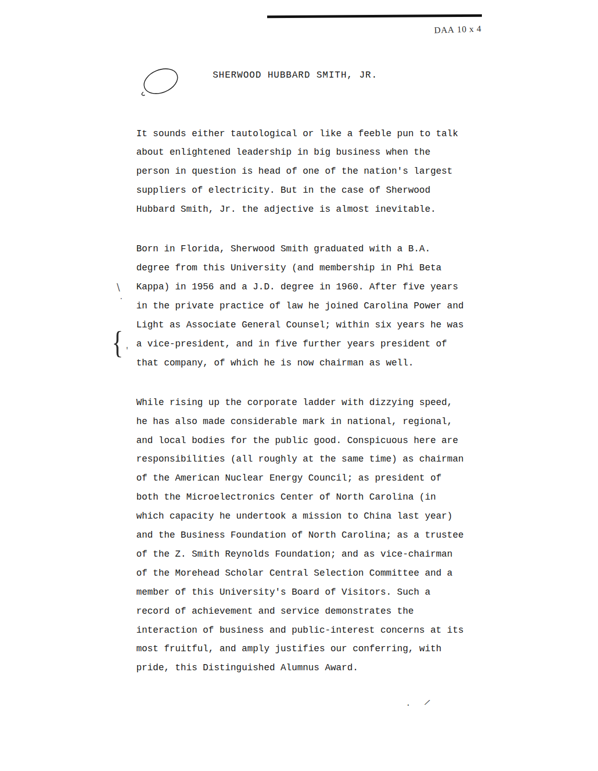DAA 10 x 4
\
.
{
'
SHERWOOD HUBBARD SMITH, JR.
It sounds either tautological or like a feeble pun to talk about enlightened leadership in big business when the person in question is head of one of the nation's largest suppliers of electricity. But in the case of Sherwood Hubbard Smith, Jr. the adjective is almost inevitable.
Born in Florida, Sherwood Smith graduated with a B.A. degree from this University (and membership in Phi Beta Kappa) in 1956 and a J.D. degree in 1960. After five years in the private practice of law he joined Carolina Power and Light as Associate General Counsel; within six years he was a vice-president, and in five further years president of that company, of which he is now chairman as well.
While rising up the corporate ladder with dizzying speed, he has also made considerable mark in national, regional, and local bodies for the public good. Conspicuous here are responsibilities (all roughly at the same time) as chairman of the American Nuclear Energy Council; as president of both the Microelectronics Center of North Carolina (in which capacity he undertook a mission to China last year) and the Business Foundation of North Carolina; as a trustee of the Z. Smith Reynolds Foundation; and as vice-chairman of the Morehead Scholar Central Selection Committee and a member of this University's Board of Visitors. Such a record of achievement and service demonstrates the interaction of business and public-interest concerns at its most fruitful, and amply justifies our conferring, with pride, this Distinguished Alumnus Award.
./